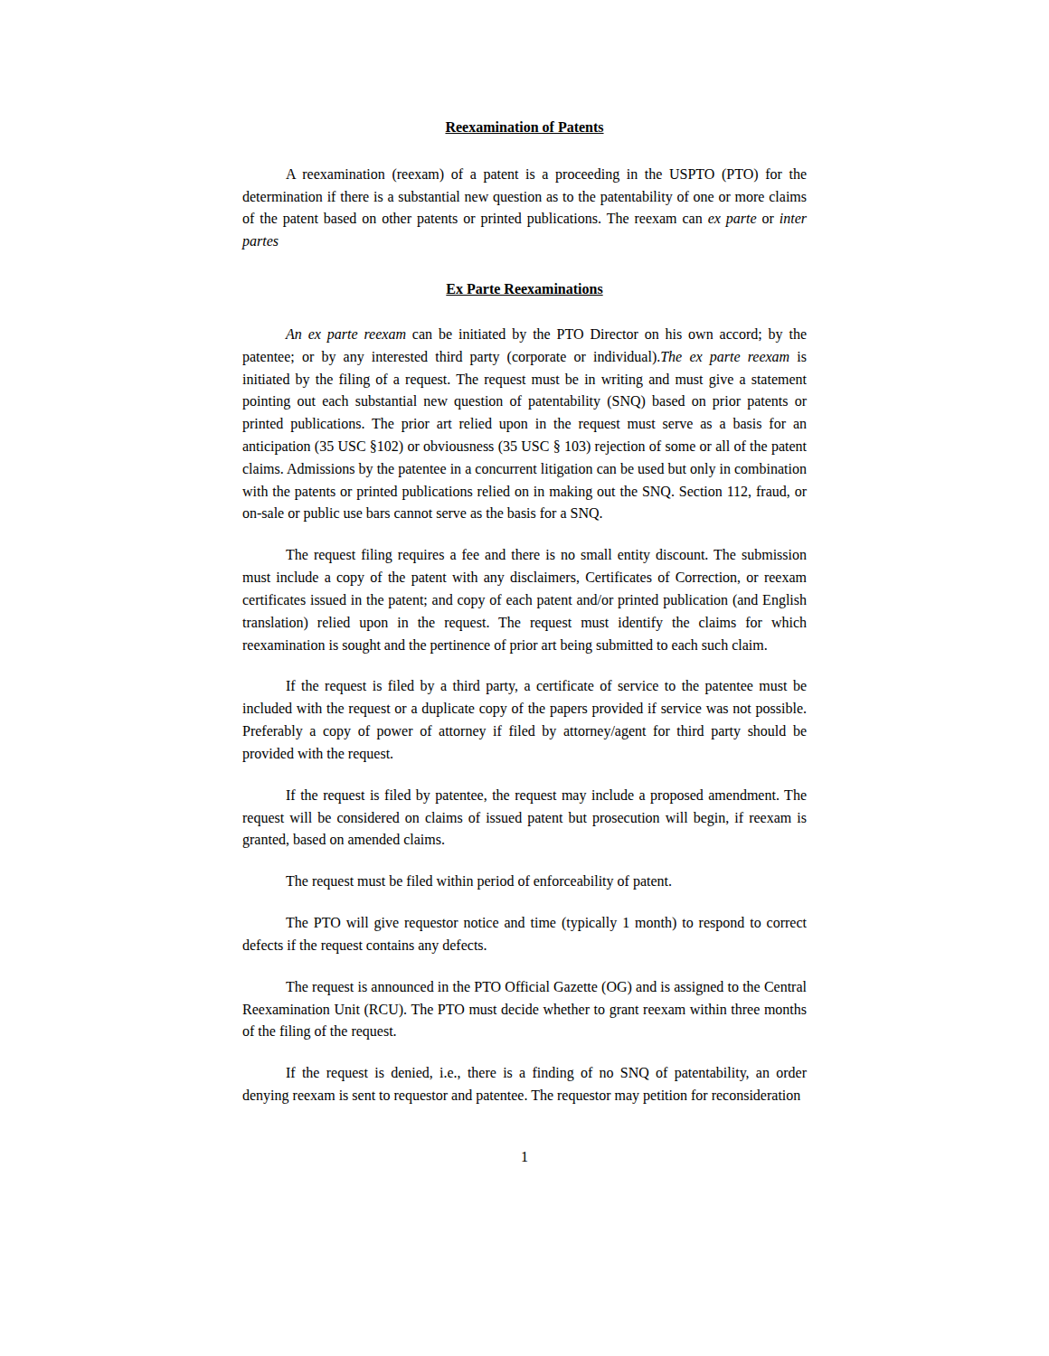Reexamination of Patents
A reexamination (reexam) of a patent is a proceeding in the USPTO (PTO) for the determination if there is a substantial new question as to the patentability of one or more claims of the patent based on other patents or printed publications. The reexam can ex parte or inter partes
Ex Parte Reexaminations
An ex parte reexam can be initiated by the PTO Director on his own accord; by the patentee; or by any interested third party (corporate or individual).The ex parte reexam is initiated by the filing of a request. The request must be in writing and must give a statement pointing out each substantial new question of patentability (SNQ) based on prior patents or printed publications. The prior art relied upon in the request must serve as a basis for an anticipation (35 USC §102) or obviousness (35 USC § 103) rejection of some or all of the patent claims. Admissions by the patentee in a concurrent litigation can be used but only in combination with the patents or printed publications relied on in making out the SNQ. Section 112, fraud, or on-sale or public use bars cannot serve as the basis for a SNQ.
The request filing requires a fee and there is no small entity discount. The submission must include a copy of the patent with any disclaimers, Certificates of Correction, or reexam certificates issued in the patent; and copy of each patent and/or printed publication (and English translation) relied upon in the request. The request must identify the claims for which reexamination is sought and the pertinence of prior art being submitted to each such claim.
If the request is filed by a third party, a certificate of service to the patentee must be included with the request or a duplicate copy of the papers provided if service was not possible. Preferably a copy of power of attorney if filed by attorney/agent for third party should be provided with the request.
If the request is filed by patentee, the request may include a proposed amendment. The request will be considered on claims of issued patent but prosecution will begin, if reexam is granted, based on amended claims.
The request must be filed within period of enforceability of patent.
The PTO will give requestor notice and time (typically 1 month) to respond to correct defects if the request contains any defects.
The request is announced in the PTO Official Gazette (OG) and is assigned to the Central Reexamination Unit (RCU). The PTO must decide whether to grant reexam within three months of the filing of the request.
If the request is denied, i.e., there is a finding of no SNQ of patentability, an order denying reexam is sent to requestor and patentee. The requestor may petition for reconsideration
1